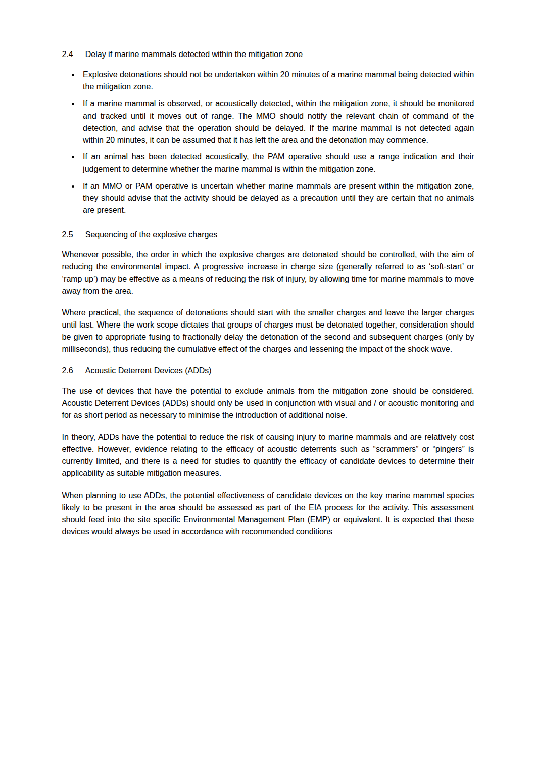2.4 Delay if marine mammals detected within the mitigation zone
Explosive detonations should not be undertaken within 20 minutes of a marine mammal being detected within the mitigation zone.
If a marine mammal is observed, or acoustically detected, within the mitigation zone, it should be monitored and tracked until it moves out of range. The MMO should notify the relevant chain of command of the detection, and advise that the operation should be delayed. If the marine mammal is not detected again within 20 minutes, it can be assumed that it has left the area and the detonation may commence.
If an animal has been detected acoustically, the PAM operative should use a range indication and their judgement to determine whether the marine mammal is within the mitigation zone.
If an MMO or PAM operative is uncertain whether marine mammals are present within the mitigation zone, they should advise that the activity should be delayed as a precaution until they are certain that no animals are present.
2.5 Sequencing of the explosive charges
Whenever possible, the order in which the explosive charges are detonated should be controlled, with the aim of reducing the environmental impact. A progressive increase in charge size (generally referred to as ‘soft-start’ or ‘ramp up’) may be effective as a means of reducing the risk of injury, by allowing time for marine mammals to move away from the area.
Where practical, the sequence of detonations should start with the smaller charges and leave the larger charges until last. Where the work scope dictates that groups of charges must be detonated together, consideration should be given to appropriate fusing to fractionally delay the detonation of the second and subsequent charges (only by milliseconds), thus reducing the cumulative effect of the charges and lessening the impact of the shock wave.
2.6 Acoustic Deterrent Devices (ADDs)
The use of devices that have the potential to exclude animals from the mitigation zone should be considered. Acoustic Deterrent Devices (ADDs) should only be used in conjunction with visual and / or acoustic monitoring and for as short period as necessary to minimise the introduction of additional noise.
In theory, ADDs have the potential to reduce the risk of causing injury to marine mammals and are relatively cost effective. However, evidence relating to the efficacy of acoustic deterrents such as “scrammers” or “pingers” is currently limited, and there is a need for studies to quantify the efficacy of candidate devices to determine their applicability as suitable mitigation measures.
When planning to use ADDs, the potential effectiveness of candidate devices on the key marine mammal species likely to be present in the area should be assessed as part of the EIA process for the activity. This assessment should feed into the site specific Environmental Management Plan (EMP) or equivalent. It is expected that these devices would always be used in accordance with recommended conditions